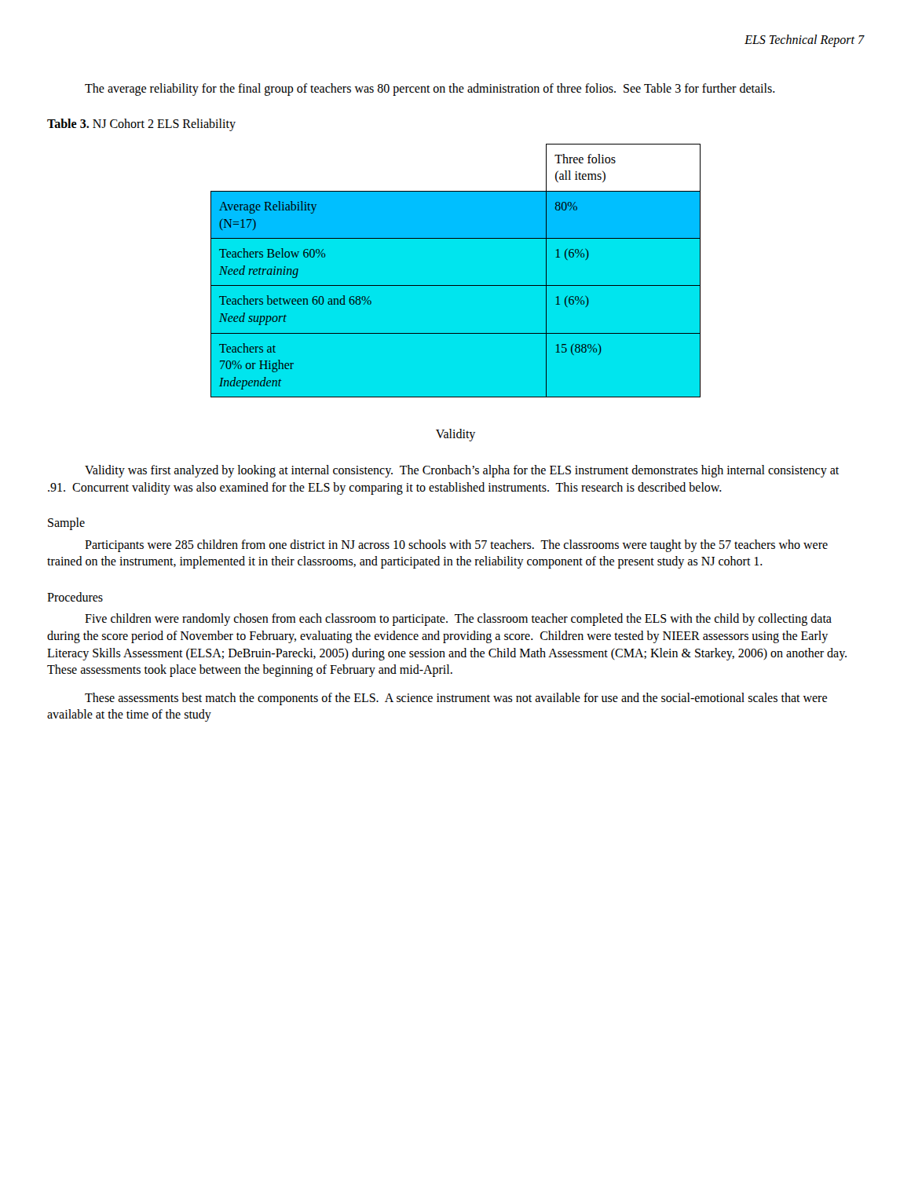ELS Technical Report 7
The average reliability for the final group of teachers was 80 percent on the administration of three folios. See Table 3 for further details.
Table 3. NJ Cohort 2 ELS Reliability
| | Three folios (all items) |
| Average Reliability (N=17) | 80% |
| Teachers Below 60% Need retraining | 1 (6%) |
| Teachers between 60 and 68% Need support | 1 (6%) |
| Teachers at 70% or Higher Independent | 15 (88%) |
Validity
Validity was first analyzed by looking at internal consistency. The Cronbach’s alpha for the ELS instrument demonstrates high internal consistency at .91. Concurrent validity was also examined for the ELS by comparing it to established instruments. This research is described below.
Sample
Participants were 285 children from one district in NJ across 10 schools with 57 teachers. The classrooms were taught by the 57 teachers who were trained on the instrument, implemented it in their classrooms, and participated in the reliability component of the present study as NJ cohort 1.
Procedures
Five children were randomly chosen from each classroom to participate. The classroom teacher completed the ELS with the child by collecting data during the score period of November to February, evaluating the evidence and providing a score. Children were tested by NIEER assessors using the Early Literacy Skills Assessment (ELSA; DeBruin-Parecki, 2005) during one session and the Child Math Assessment (CMA; Klein & Starkey, 2006) on another day. These assessments took place between the beginning of February and mid-April.
These assessments best match the components of the ELS. A science instrument was not available for use and the social-emotional scales that were available at the time of the study